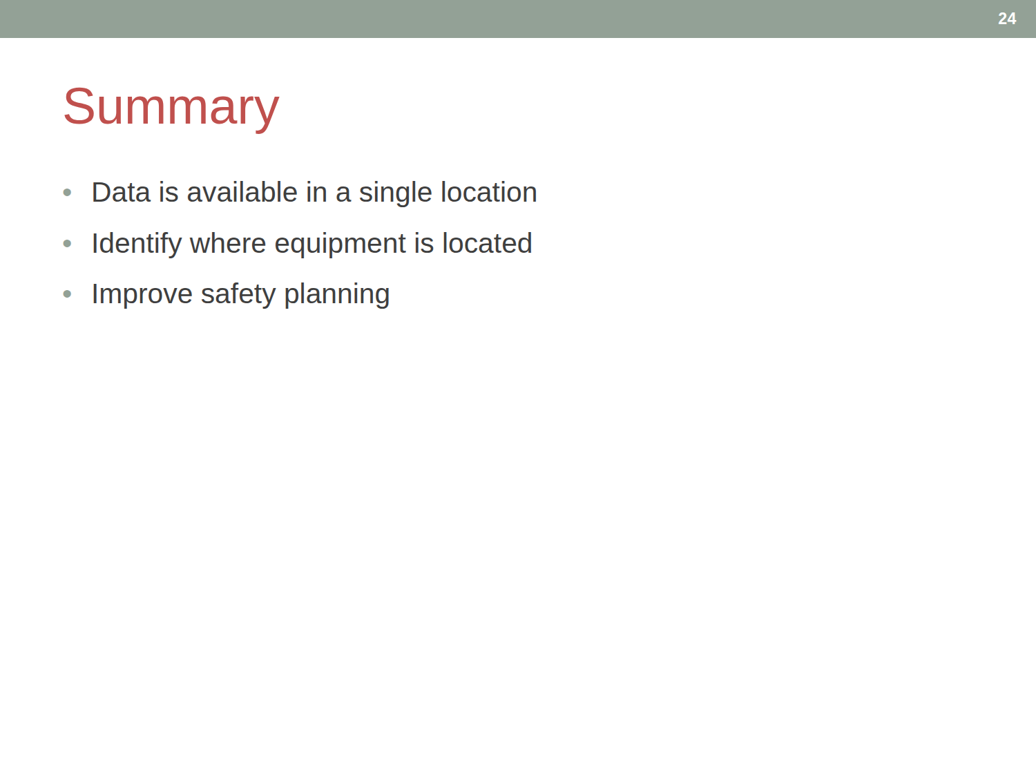24
Summary
Data is available in a single location
Identify where equipment is located
Improve safety planning